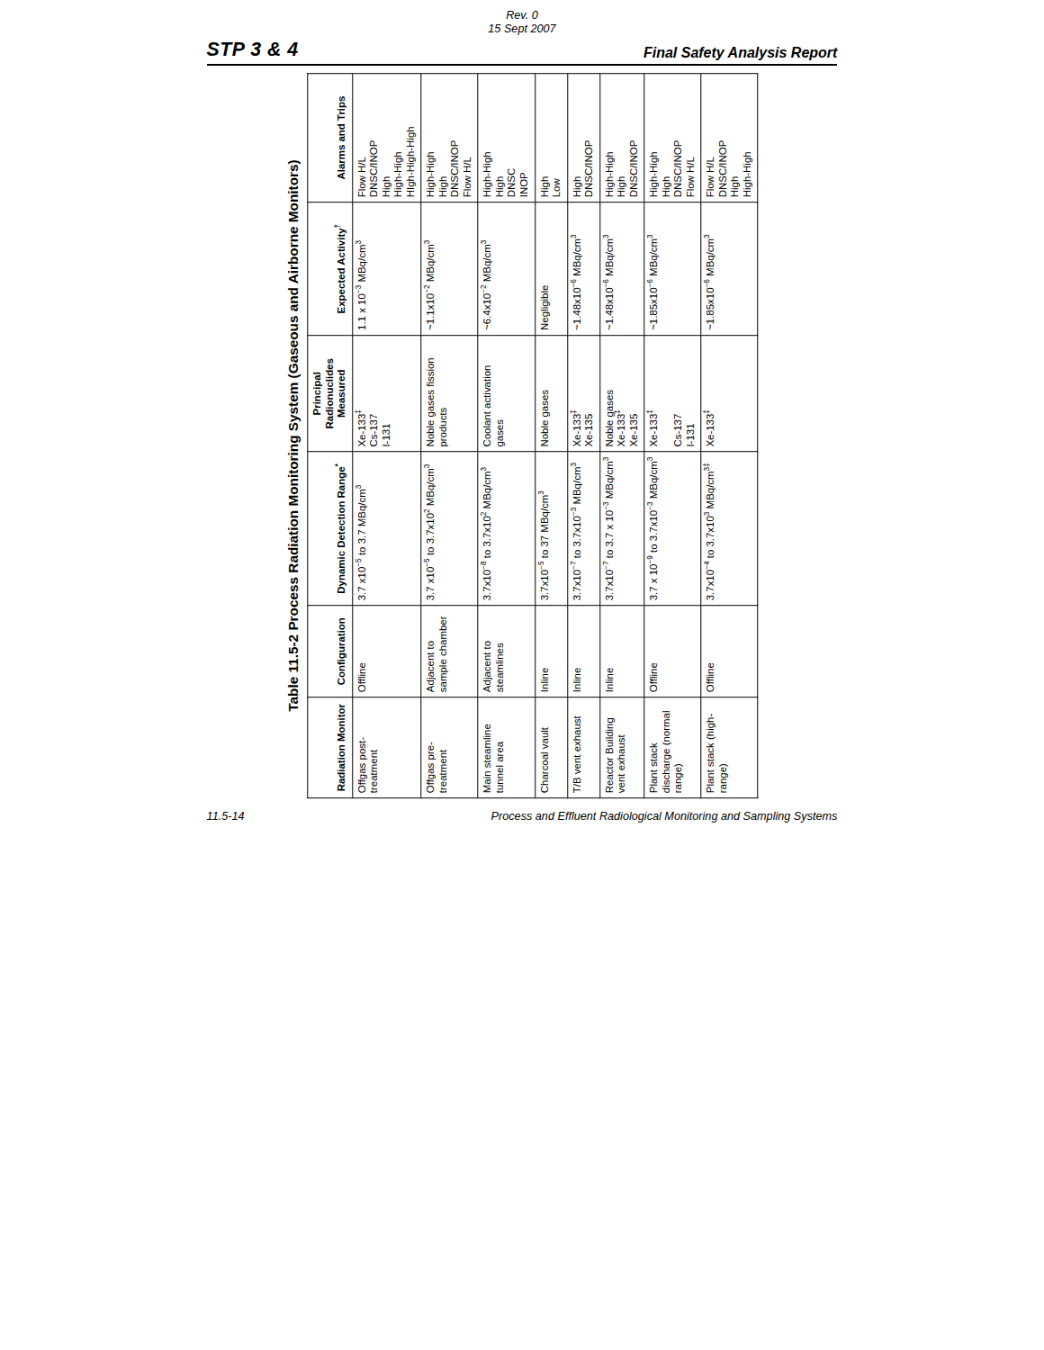Rev. 0
15 Sept 2007
STP 3 & 4
Final Safety Analysis Report
Table 11.5-2 Process Radiation Monitoring System (Gaseous and Airborne Monitors)
| Radiation Monitor | Configuration | Dynamic Detection Range * | Principal Radionuclides Measured | Expected Activity † | Alarms and Trips |
| --- | --- | --- | --- | --- | --- |
| Offgas post-treatment | Offline | 3.7 x10 −5 to 3.7 MBq/cm 3 | Xe-133 ‡ Cs-137 I-131 | 1.1 x 10 −3 MBq/cm 3 | Flow H/L DNSC/INOP High High-High HIgh-High-High |
| Offgas pre-treatment | Adjacent to sample chamber | 3.7 x10 −5 to 3.7x10 2 MBq/cm 3 | Noble gases fission products | ~1.1x10 −2 MBq/cm 3 | High-High High DNSC/INOP Flow H/L |
| Main steamline tunnel area | Adjacent to steamlines | 3.7x10 −8 to 3.7x10 2 MBq/cm 3 | Coolant activation gases | ~6.4x10 −2 MBq/cm 3 | High-High High DNSC INOP |
| Charcoal vault | Inline | 3.7x10 −5 to 37 MBq/cm 3 | Noble gases | Negligible | High Low |
| T/B vent exhaust | Inline | 3.7x10 −7 to 3.7x10 −3 MBq/cm 3 | Xe-133 ‡ Xe-135 | ~1.48x10 −6 MBq/cm 3 | High DNSC/INOP |
| Reactor Building vent exhaust | Inline | 3.7x10 −7 to 3.7 x 10 −3 MBq/cm 3 | Noble gases Xe-133 ‡ Xe-135 | ~1.48x10 −6 MBq/cm 3 | High-High High DNSC/INOP |
| Plant stack discharge (normal range) | Offline | 3.7 x 10 −9 to 3.7x10 −3 MBq/cm 3 | Xe-133 ‡ Cs-137 I-131 | ~1.85x10 −6 MBq/cm 3 | High-High High DNSC/INOP Flow H/L |
| Plant stack (high-range) | Offline | 3.7x10 −4 to 3.7x10 3 MBq/cm 3‡ | Xe-133 ‡ | ~1.85x10 −6 MBq/cm 3 | Flow H/L DNSC/INOP High High-High |
11.5-14
Process and Effluent Radiological Monitoring and Sampling Systems